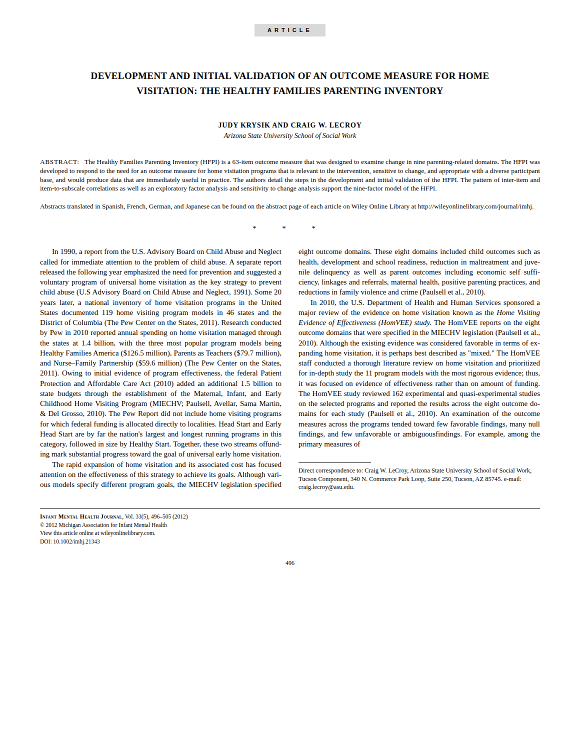ARTICLE
Development and Initial Validation of an Outcome Measure for Home
Visitation: The Healthy Families Parenting Inventory
JUDY KRYSIK AND CRAIG W. LECROY
Arizona State University School of Social Work
ABSTRACT: The Healthy Families Parenting Inventory (HFPI) is a 63-item outcome measure that was designed to examine change in nine parenting-related domains. The HFPI was developed to respond to the need for an outcome measure for home visitation programs that is relevant to the intervention, sensitive to change, and appropriate with a diverse participant base, and would produce data that are immediately useful in practice. The authors detail the steps in the development and initial validation of the HFPI. The pattern of inter-item and item-to-subscale correlations as well as an exploratory factor analysis and sensitivity to change analysis support the nine-factor model of the HFPI.
Abstracts translated in Spanish, French, German, and Japanese can be found on the abstract page of each article on Wiley Online Library at http://wileyonlinelibrary.com/journal/imhj.
* * *
In 1990, a report from the U.S. Advisory Board on Child Abuse and Neglect called for immediate attention to the problem of child abuse. A separate report released the following year emphasized the need for prevention and suggested a voluntary program of universal home visitation as the key strategy to prevent child abuse (U.S Advisory Board on Child Abuse and Neglect, 1991). Some 20 years later, a national inventory of home visitation programs in the United States documented 119 home visiting program models in 46 states and the District of Columbia (The Pew Center on the States, 2011). Research conducted by Pew in 2010 reported annual spending on home visitation managed through the states at 1.4 billion, with the three most popular program models being Healthy Families America ($126.5 million), Parents as Teachers ($79.7 million), and Nurse–Family Partnership ($59.6 million) (The Pew Center on the States, 2011). Owing to initial evidence of program effectiveness, the federal Patient Protection and Affordable Care Act (2010) added an additional 1.5 billion to state budgets through the establishment of the Maternal, Infant, and Early Childhood Home Visiting Program (MIECHV; Paulsell, Avellar, Sama Martin, & Del Grosso, 2010). The Pew Report did not include home visiting programs for which federal funding is allocated directly to localities. Head Start and Early Head Start are by far the nation's largest and longest running programs in this category, followed in size by Healthy Start. Together, these two streams offunding mark substantial progress toward the goal of universal early home visitation.
The rapid expansion of home visitation and its associated cost has focused attention on the effectiveness of this strategy to achieve its goals. Although various models specify different program goals, the MIECHV legislation specified eight outcome domains. These eight domains included child outcomes such as health, development and school readiness, reduction in maltreatment and juvenile delinquency as well as parent outcomes including economic self sufficiency, linkages and referrals, maternal health, positive parenting practices, and reductions in family violence and crime (Paulsell et al., 2010).
In 2010, the U.S. Department of Health and Human Services sponsored a major review of the evidence on home visitation known as the Home Visiting Evidence of Effectiveness (HomVEE) study. The HomVEE reports on the eight outcome domains that were specified in the MIECHV legislation (Paulsell et al., 2010). Although the existing evidence was considered favorable in terms of expanding home visitation, it is perhaps best described as "mixed." The HomVEE staff conducted a thorough literature review on home visitation and prioritized for in-depth study the 11 program models with the most rigorous evidence; thus, it was focused on evidence of effectiveness rather than on amount of funding. The HomVEE study reviewed 162 experimental and quasi-experimental studies on the selected programs and reported the results across the eight outcome domains for each study (Paulsell et al., 2010). An examination of the outcome measures across the programs tended toward few favorable findings, many null findings, and few unfavorable or ambiguousfindings. For example, among the primary measures of
Direct correspondence to: Craig W. LeCroy, Arizona State University School of Social Work, Tucson Component, 340 N. Commerce Park Loop, Suite 250, Tucson, AZ 85745. e-mail: craig.lecroy@asu.edu.
Infant Mental Health Journal, Vol. 33(5), 496–505 (2012)
© 2012 Michigan Association for Infant Mental Health
View this article online at wileyonlinelibrary.com.
DOI: 10.1002/imhj.21343
496